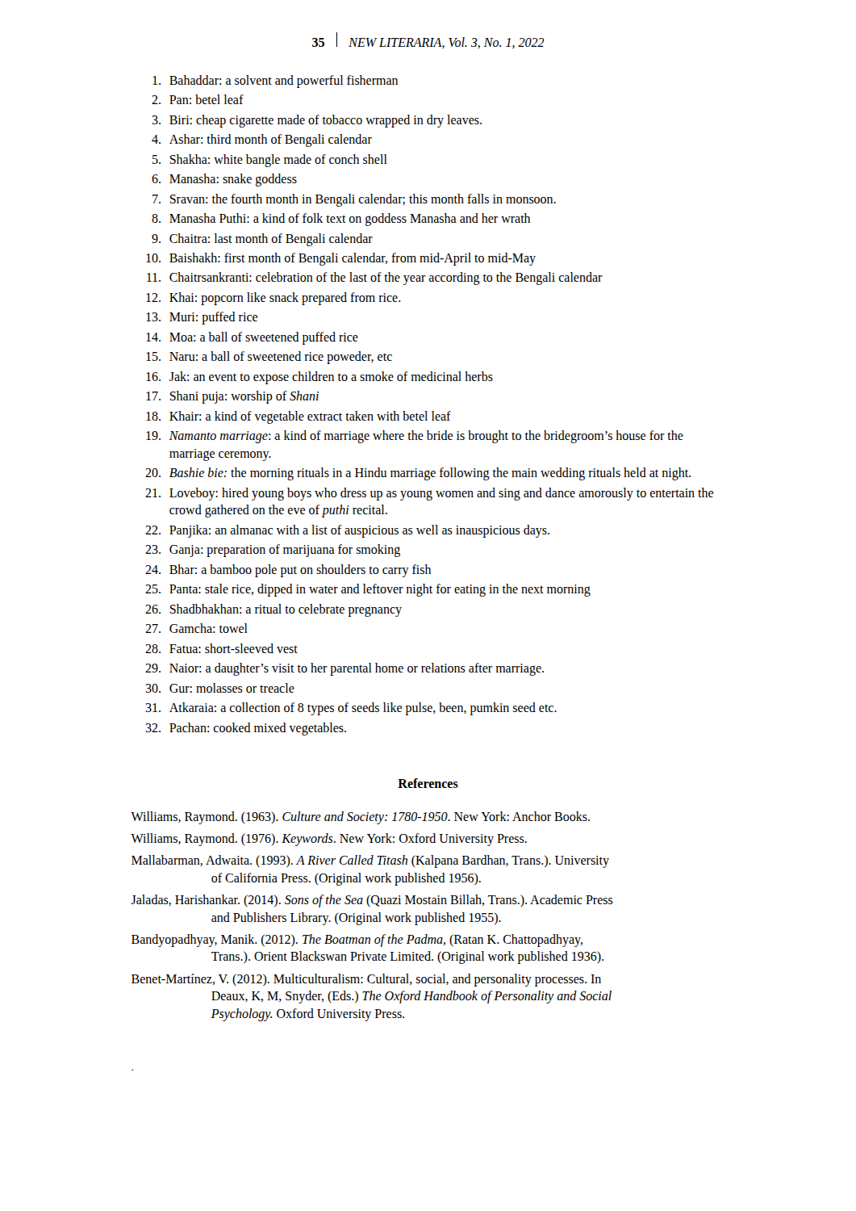35 NEW LITERARIA, Vol. 3, No. 1, 2022
Bahaddar: a solvent and powerful fisherman
Pan: betel leaf
Biri: cheap cigarette made of tobacco wrapped in dry leaves.
Ashar: third month of Bengali calendar
Shakha: white bangle made of conch shell
Manasha: snake goddess
Sravan: the fourth month in Bengali calendar; this month falls in monsoon.
Manasha Puthi: a kind of folk text on goddess Manasha and her wrath
Chaitra: last month of Bengali calendar
Baishakh: first month of Bengali calendar, from mid-April to mid-May
Chaitrsankranti: celebration of the last of the year according to the Bengali calendar
Khai: popcorn like snack prepared from rice.
Muri: puffed rice
Moa: a ball of sweetened puffed rice
Naru: a ball of sweetened rice poweder, etc
Jak: an event to expose children to a smoke of medicinal herbs
Shani puja: worship of Shani
Khair: a kind of vegetable extract taken with betel leaf
Namanto marriage: a kind of marriage where the bride is brought to the bridegroom’s house for the marriage ceremony.
Bashie bie: the morning rituals in a Hindu marriage following the main wedding rituals held at night.
Loveboy: hired young boys who dress up as young women and sing and dance amorously to entertain the crowd gathered on the eve of puthi recital.
Panjika: an almanac with a list of auspicious as well as inauspicious days.
Ganja: preparation of marijuana for smoking
Bhar: a bamboo pole put on shoulders to carry fish
Panta: stale rice, dipped in water and leftover night for eating in the next morning
Shadbhakhan: a ritual to celebrate pregnancy
Gamcha: towel
Fatua: short-sleeved vest
Naior: a daughter’s visit to her parental home or relations after marriage.
Gur: molasses or treacle
Atkaraia: a collection of 8 types of seeds like pulse, been, pumkin seed etc.
Pachan: cooked mixed vegetables.
References
Williams, Raymond. (1963). Culture and Society: 1780-1950. New York: Anchor Books.
Williams, Raymond. (1976). Keywords. New York: Oxford University Press.
Mallabarman, Adwaita. (1993). A River Called Titash (Kalpana Bardhan, Trans.). University
of California Press. (Original work published 1956).
Jaladas, Harishankar. (2014). Sons of the Sea (Quazi Mostain Billah, Trans.). Academic Press
and Publishers Library. (Original work published 1955).
Bandyopadhyay, Manik. (2012). The Boatman of the Padma, (Ratan K. Chattopadhyay,
Trans.). Orient Blackswan Private Limited. (Original work published 1936).
Benet-Martínez, V. (2012). Multiculturalism: Cultural, social, and personality processes. In
Deaux, K, M, Snyder, (Eds.) The Oxford Handbook of Personality and Social
Psychology. Oxford University Press.
.